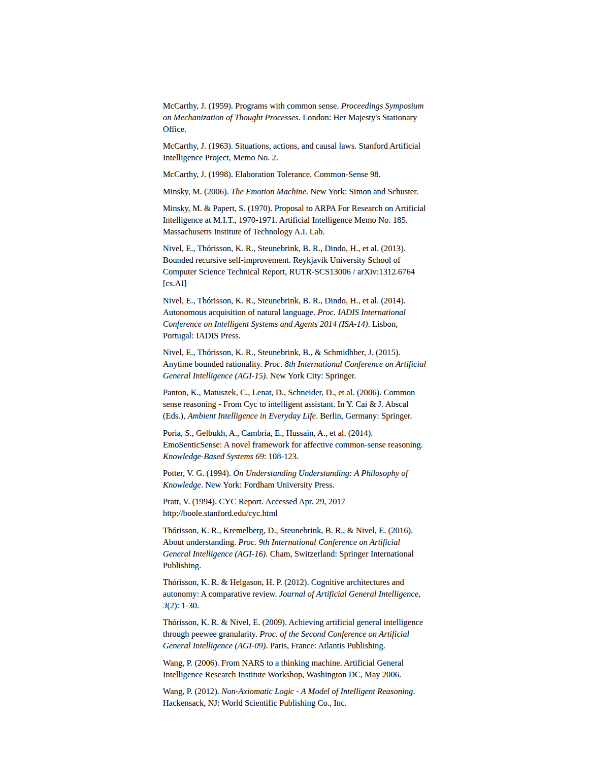McCarthy, J. (1959). Programs with common sense. Proceedings Symposium on Mechanization of Thought Processes. London: Her Majesty's Stationary Office.
McCarthy, J. (1963). Situations, actions, and causal laws. Stanford Artificial Intelligence Project, Memo No. 2.
McCarthy, J. (1998). Elaboration Tolerance. Common-Sense 98.
Minsky, M. (2006). The Emotion Machine. New York: Simon and Schuster.
Minsky, M. & Papert, S. (1970). Proposal to ARPA For Research on Artificial Intelligence at M.I.T., 1970-1971. Artificial Intelligence Memo No. 185. Massachusetts Institute of Technology A.I. Lab.
Nivel, E., Thórisson, K. R., Steunebrink, B. R., Dindo, H., et al. (2013). Bounded recursive self-improvement. Reykjavik University School of Computer Science Technical Report, RUTR-SCS13006 / arXiv:1312.6764 [cs.AI]
Nivel, E., Thórisson, K. R., Steunebrink, B. R., Dindo, H., et al. (2014). Autonomous acquisition of natural language. Proc. IADIS International Conference on Intelligent Systems and Agents 2014 (ISA-14). Lisbon, Portugal: IADIS Press.
Nivel, E., Thórisson, K. R., Steunebrink, B., & Schmidhber, J. (2015). Anytime bounded rationality. Proc. 8th International Conference on Artificial General Intelligence (AGI-15). New York City: Springer.
Panton, K., Matuszek, C., Lenat, D., Schneider, D., et al. (2006). Common sense reasoning - From Cyc to intelligent assistant. In Y. Cai & J. Abscal (Eds.), Ambient Intelligence in Everyday Life. Berlin, Germany: Springer.
Poria, S., Gelbukh, A., Cambria, E., Hussain, A., et al. (2014). EmoSenticSense: A novel framework for affective common-sense reasoning. Knowledge-Based Systems 69: 108-123.
Potter, V. G. (1994). On Understanding Understanding: A Philosophy of Knowledge. New York: Fordham University Press.
Pratt, V. (1994). CYC Report. Accessed Apr. 29, 2017 http://boole.stanford.edu/cyc.html
Thórisson, K. R., Kremelberg, D., Steunebrink, B. R., & Nivel, E. (2016). About understanding. Proc. 9th International Conference on Artificial General Intelligence (AGI-16). Cham, Switzerland: Springer International Publishing.
Thórisson, K. R. & Helgason, H. P. (2012). Cognitive architectures and autonomy: A comparative review. Journal of Artificial General Intelligence, 3(2): 1-30.
Thórisson, K. R. & Nivel, E. (2009). Achieving artificial general intelligence through peewee granularity. Proc. of the Second Conference on Artificial General Intelligence (AGI-09). Paris, France: Atlantis Publishing.
Wang, P. (2006). From NARS to a thinking machine. Artificial General Intelligence Research Institute Workshop, Washington DC, May 2006.
Wang, P. (2012). Non-Axiomatic Logic - A Model of Intelligent Reasoning. Hackensack, NJ: World Scientific Publishing Co., Inc.